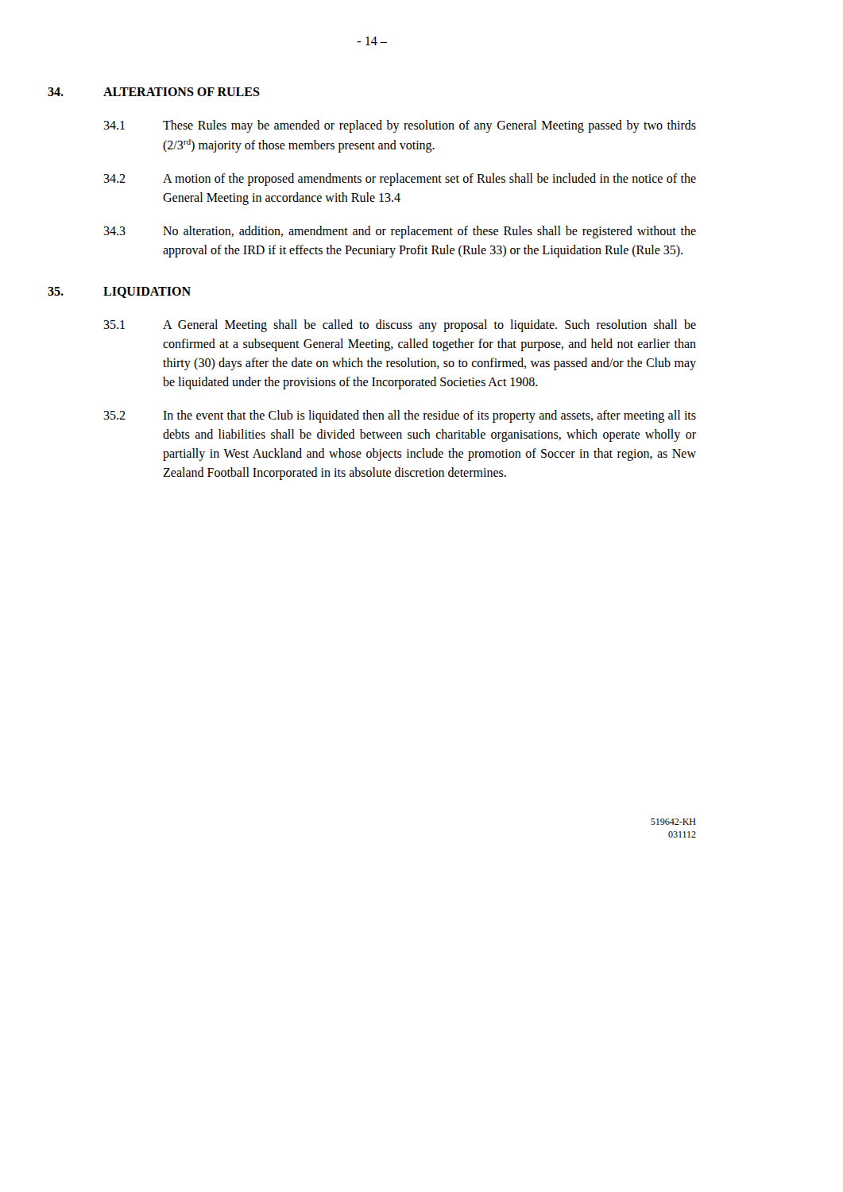- 14 –
34. Alterations of Rules
34.1 These Rules may be amended or replaced by resolution of any General Meeting passed by two thirds (2/3rd) majority of those members present and voting.
34.2 A motion of the proposed amendments or replacement set of Rules shall be included in the notice of the General Meeting in accordance with Rule 13.4
34.3 No alteration, addition, amendment and or replacement of these Rules shall be registered without the approval of the IRD if it effects the Pecuniary Profit Rule (Rule 33) or the Liquidation Rule (Rule 35).
35. Liquidation
35.1 A General Meeting shall be called to discuss any proposal to liquidate. Such resolution shall be confirmed at a subsequent General Meeting, called together for that purpose, and held not earlier than thirty (30) days after the date on which the resolution, so to confirmed, was passed and/or the Club may be liquidated under the provisions of the Incorporated Societies Act 1908.
35.2 In the event that the Club is liquidated then all the residue of its property and assets, after meeting all its debts and liabilities shall be divided between such charitable organisations, which operate wholly or partially in West Auckland and whose objects include the promotion of Soccer in that region, as New Zealand Football Incorporated in its absolute discretion determines.
519642-KH
031112